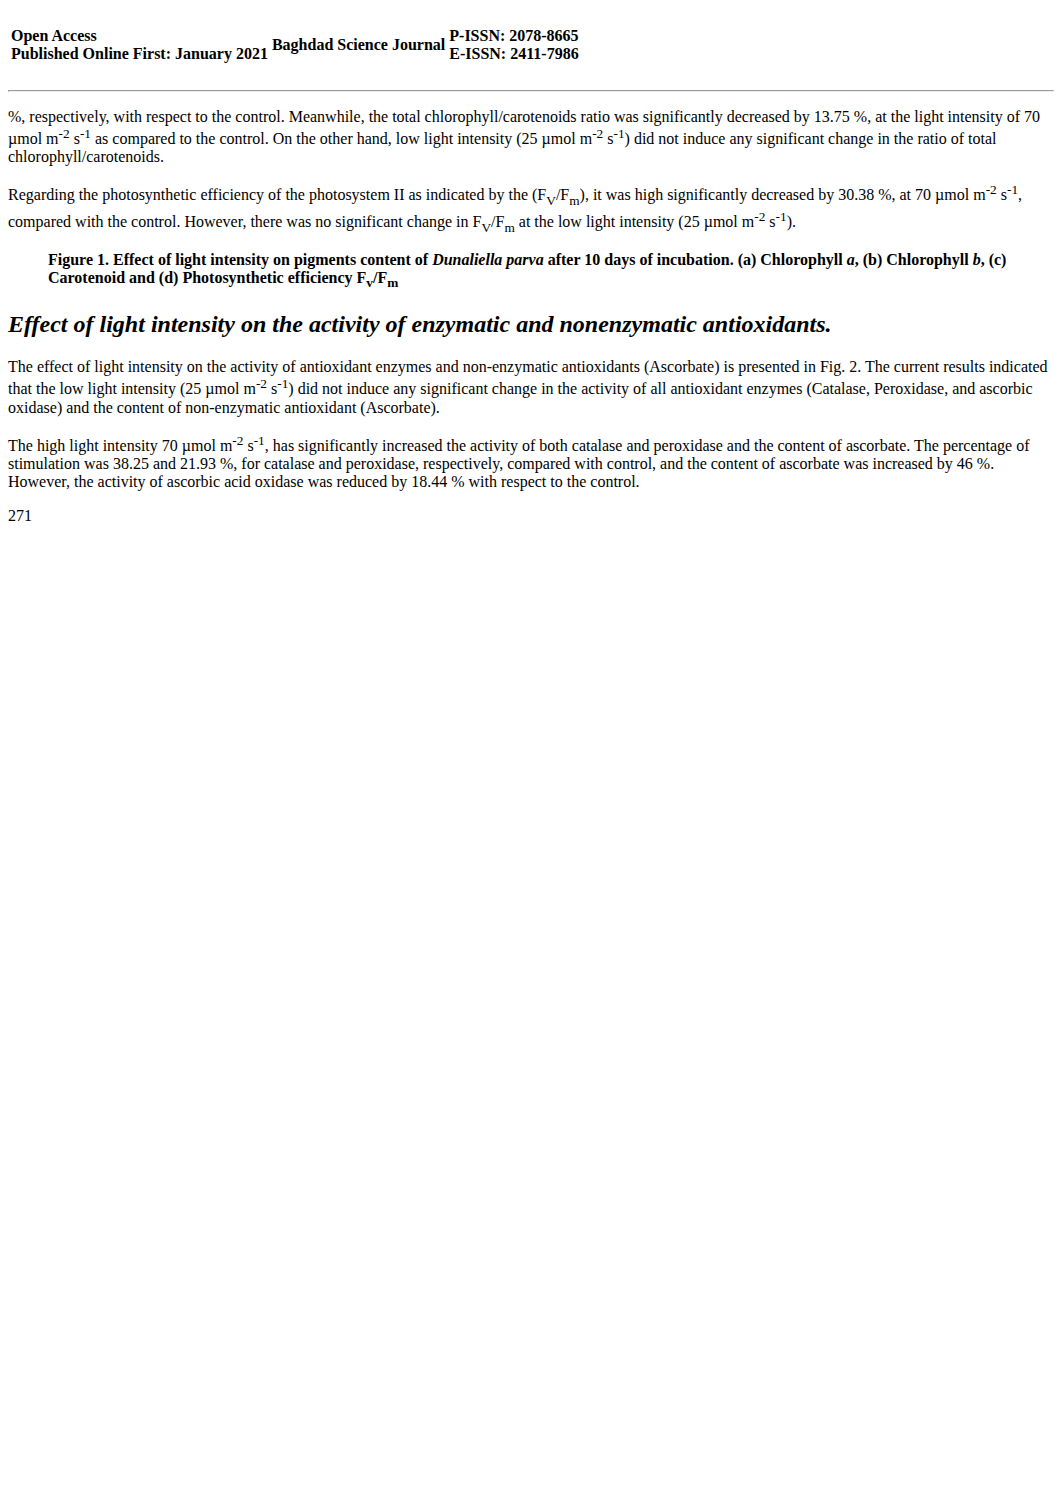| Open Access Published Online First: January 2021 | Baghdad Science Journal | P-ISSN: 2078-8665 E-ISSN: 2411-7986 |
%, respectively, with respect to the control. Meanwhile, the total chlorophyll/carotenoids ratio was significantly decreased by 13.75 %, at the light intensity of 70 µmol m-2 s-1 as compared to the control. On the other hand, low light intensity (25 µmol m-2 s-1) did not induce any significant change in the ratio of total chlorophyll/carotenoids.
Regarding the photosynthetic efficiency of the photosystem II as indicated by the (FV/Fm), it was high significantly decreased by 30.38 %, at 70 µmol m-2 s-1, compared with the control. However, there was no significant change in FV/Fm at the low light intensity (25 µmol m-2 s-1).
Figure 1. Effect of light intensity on pigments content of Dunaliella parva after 10 days of incubation. (a) Chlorophyll a, (b) Chlorophyll b, (c) Carotenoid and (d) Photosynthetic efficiency Fv/Fm
Effect of light intensity on the activity of enzymatic and nonenzymatic antioxidants.
The effect of light intensity on the activity of antioxidant enzymes and non-enzymatic antioxidants (Ascorbate) is presented in Fig. 2. The current results indicated that the low light intensity (25 µmol m-2 s-1) did not induce any significant change in the activity of all antioxidant enzymes (Catalase, Peroxidase, and ascorbic oxidase) and the content of non-enzymatic antioxidant (Ascorbate).
The high light intensity 70 µmol m-2 s-1, has significantly increased the activity of both catalase and peroxidase and the content of ascorbate. The percentage of stimulation was 38.25 and 21.93 %, for catalase and peroxidase, respectively, compared with control, and the content of ascorbate was increased by 46 %. However, the activity of ascorbic acid oxidase was reduced by 18.44 % with respect to the control.
271